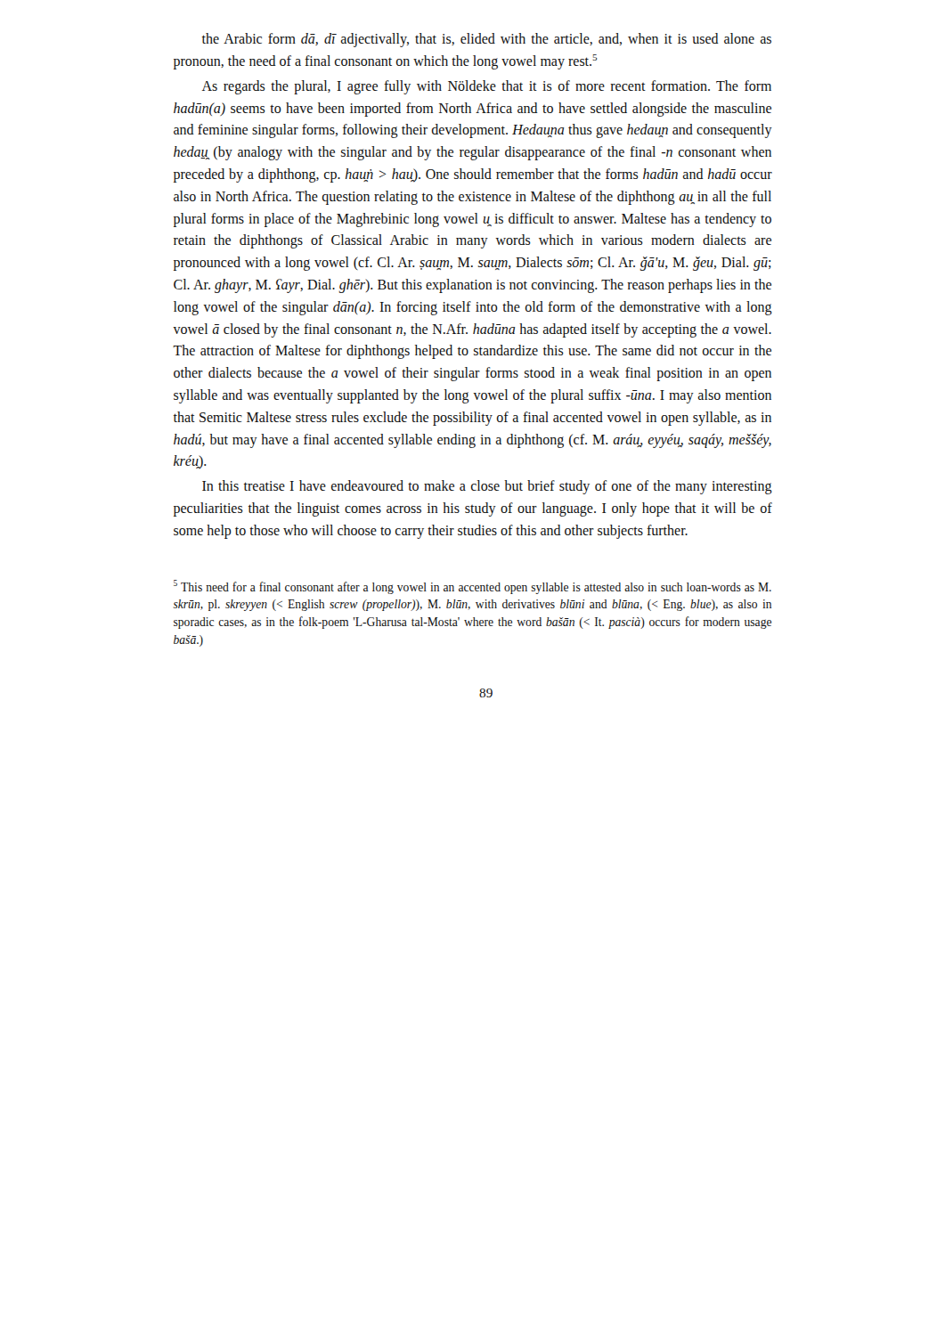the Arabic form dā, dī adjectivally, that is, elided with the article, and, when it is used alone as pronoun, the need of a final consonant on which the long vowel may rest.5
As regards the plural, I agree fully with Nöldeke that it is of more recent formation. The form hadūn(a) seems to have been imported from North Africa and to have settled alongside the masculine and feminine singular forms, following their development. Hedau̯na thus gave hedau̯n and consequently hedau̯ (by analogy with the singular and by the regular disappearance of the final -n consonant when preceded by a diphthong, cp. hau̯ṅ > hau̯). One should remember that the forms hadūn and hadū occur also in North Africa. The question relating to the existence in Maltese of the diphthong au̯ in all the full plural forms in place of the Maghrebinic long vowel u̯ is difficult to answer. Maltese has a tendency to retain the diphthongs of Classical Arabic in many words which in various modern dialects are pronounced with a long vowel (cf. Cl. Ar. ṣau̯m, M. sau̯m, Dialects sōm; Cl. Ar. ǧā'u, M. ǧeu, Dial. gū; Cl. Ar. ghayr, M. ʕayr, Dial. ghēr). But this explanation is not convincing. The reason perhaps lies in the long vowel of the singular dān(a). In forcing itself into the old form of the demonstrative with a long vowel ā closed by the final consonant n, the N.Afr. hadūna has adapted itself by accepting the a vowel. The attraction of Maltese for diphthongs helped to standardize this use. The same did not occur in the other dialects because the a vowel of their singular forms stood in a weak final position in an open syllable and was eventually supplanted by the long vowel of the plural suffix -ūna. I may also mention that Semitic Maltese stress rules exclude the possibility of a final accented vowel in open syllable, as in hadú, but may have a final accented syllable ending in a diphthong (cf. M. aráu̯, eyyéu̯, saqáy, meššéy, kréu̯).
In this treatise I have endeavoured to make a close but brief study of one of the many interesting peculiarities that the linguist comes across in his study of our language. I only hope that it will be of some help to those who will choose to carry their studies of this and other subjects further.
5 This need for a final consonant after a long vowel in an accented open syllable is attested also in such loan-words as M. skrūn, pl. skreyyen (< English screw (propellor)), M. blūn, with derivatives blūni and blūna, (< Eng. blue), as also in sporadic cases, as in the folk-poem 'L-Gharusa tal-Mosta' where the word bašān (< It. pascià) occurs for modern usage bašā.)
89